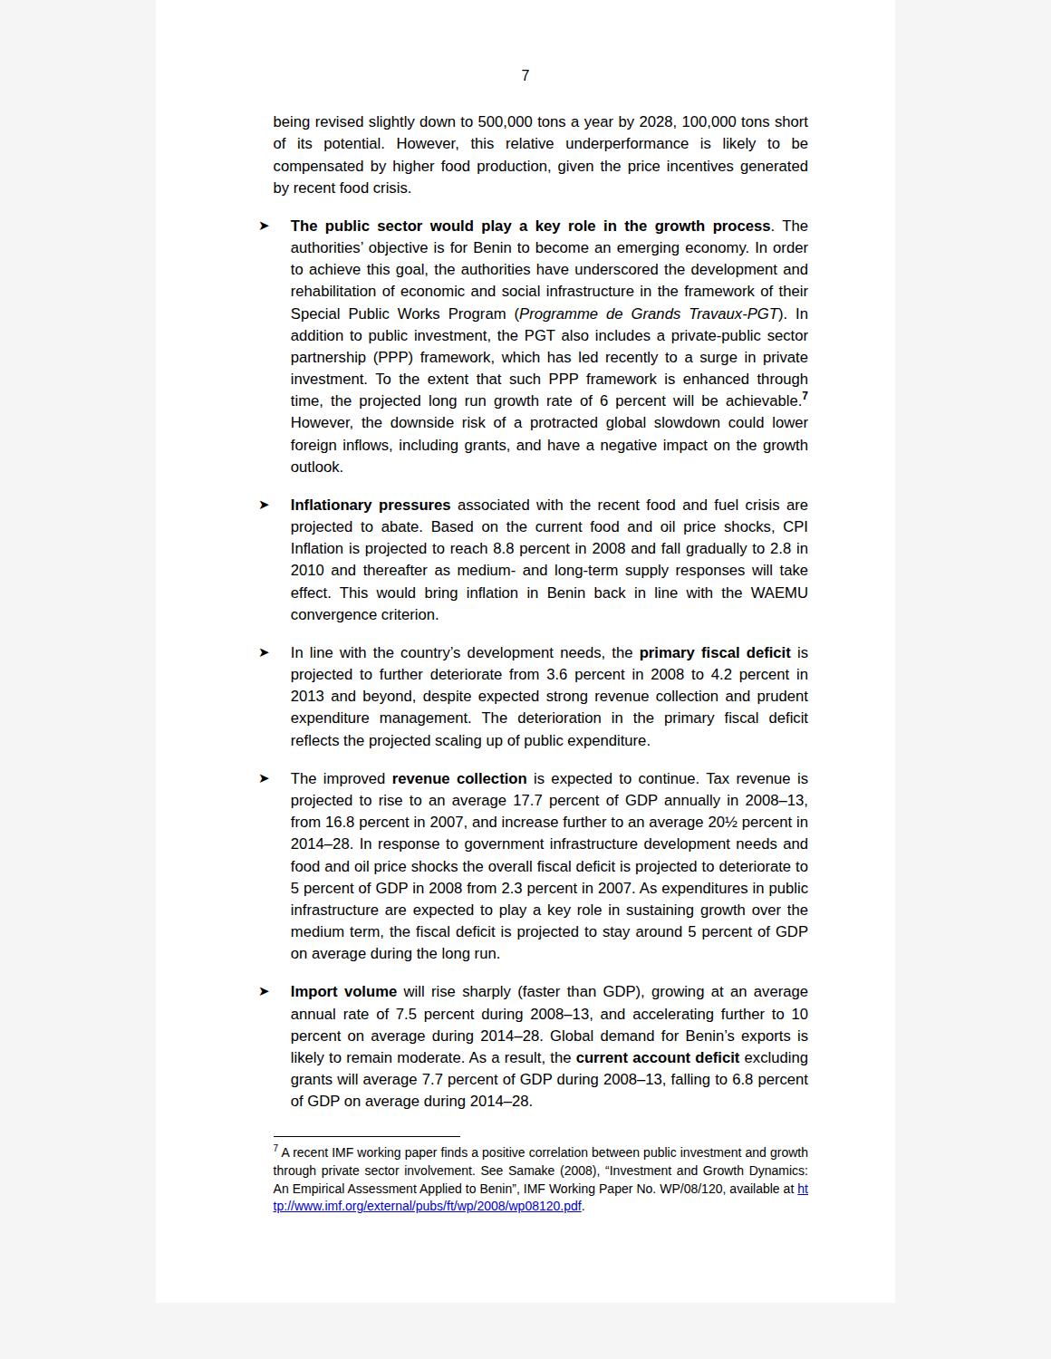7
being revised slightly down to 500,000 tons a year by 2028, 100,000 tons short of its potential. However, this relative underperformance is likely to be compensated by higher food production, given the price incentives generated by recent food crisis.
The public sector would play a key role in the growth process. The authorities’ objective is for Benin to become an emerging economy. In order to achieve this goal, the authorities have underscored the development and rehabilitation of economic and social infrastructure in the framework of their Special Public Works Program (Programme de Grands Travaux-PGT). In addition to public investment, the PGT also includes a private-public sector partnership (PPP) framework, which has led recently to a surge in private investment. To the extent that such PPP framework is enhanced through time, the projected long run growth rate of 6 percent will be achievable.7 However, the downside risk of a protracted global slowdown could lower foreign inflows, including grants, and have a negative impact on the growth outlook.
Inflationary pressures associated with the recent food and fuel crisis are projected to abate. Based on the current food and oil price shocks, CPI Inflation is projected to reach 8.8 percent in 2008 and fall gradually to 2.8 in 2010 and thereafter as medium- and long-term supply responses will take effect. This would bring inflation in Benin back in line with the WAEMU convergence criterion.
In line with the country’s development needs, the primary fiscal deficit is projected to further deteriorate from 3.6 percent in 2008 to 4.2 percent in 2013 and beyond, despite expected strong revenue collection and prudent expenditure management. The deterioration in the primary fiscal deficit reflects the projected scaling up of public expenditure.
The improved revenue collection is expected to continue. Tax revenue is projected to rise to an average 17.7 percent of GDP annually in 2008–13, from 16.8 percent in 2007, and increase further to an average 20½ percent in 2014–28. In response to government infrastructure development needs and food and oil price shocks the overall fiscal deficit is projected to deteriorate to 5 percent of GDP in 2008 from 2.3 percent in 2007. As expenditures in public infrastructure are expected to play a key role in sustaining growth over the medium term, the fiscal deficit is projected to stay around 5 percent of GDP on average during the long run.
Import volume will rise sharply (faster than GDP), growing at an average annual rate of 7.5 percent during 2008–13, and accelerating further to 10 percent on average during 2014–28. Global demand for Benin’s exports is likely to remain moderate. As a result, the current account deficit excluding grants will average 7.7 percent of GDP during 2008–13, falling to 6.8 percent of GDP on average during 2014–28.
7 A recent IMF working paper finds a positive correlation between public investment and growth through private sector involvement. See Samake (2008), “Investment and Growth Dynamics: An Empirical Assessment Applied to Benin”, IMF Working Paper No. WP/08/120, available at http://www.imf.org/external/pubs/ft/wp/2008/wp08120.pdf.